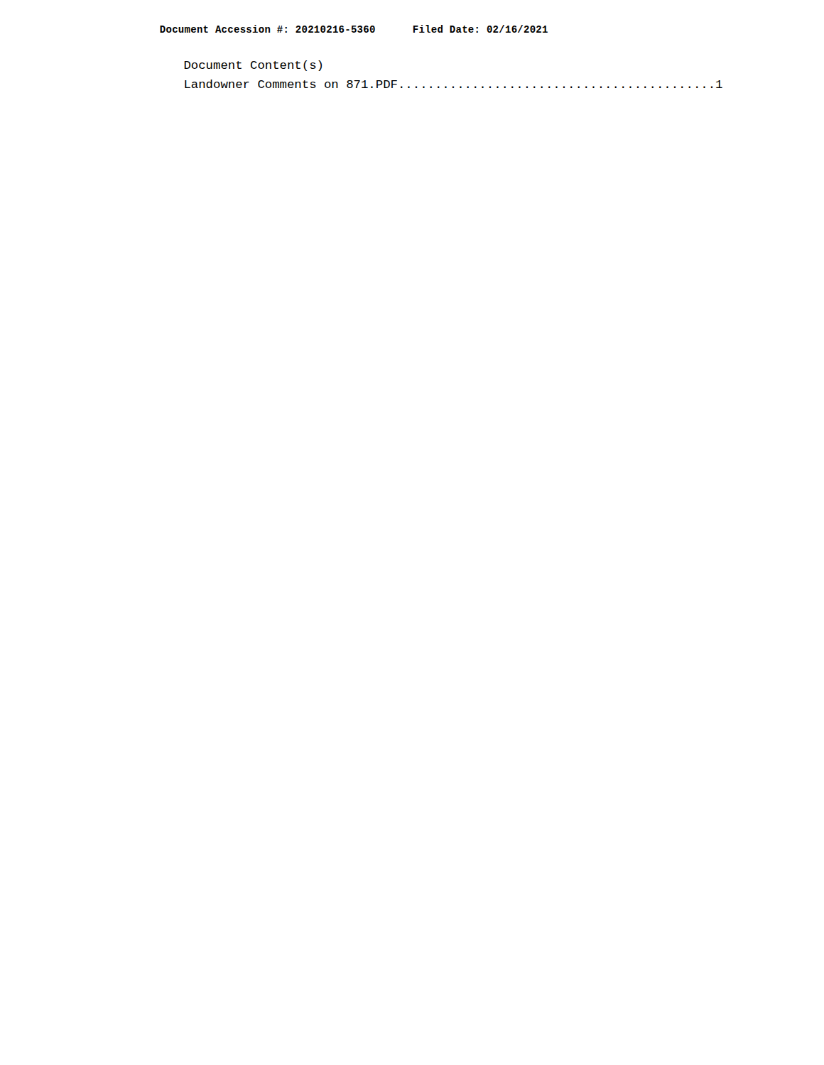Document Accession #: 20210216-5360 Filed Date: 02/16/2021
Document Content(s)
Landowner Comments on 871.PDF...........................................1